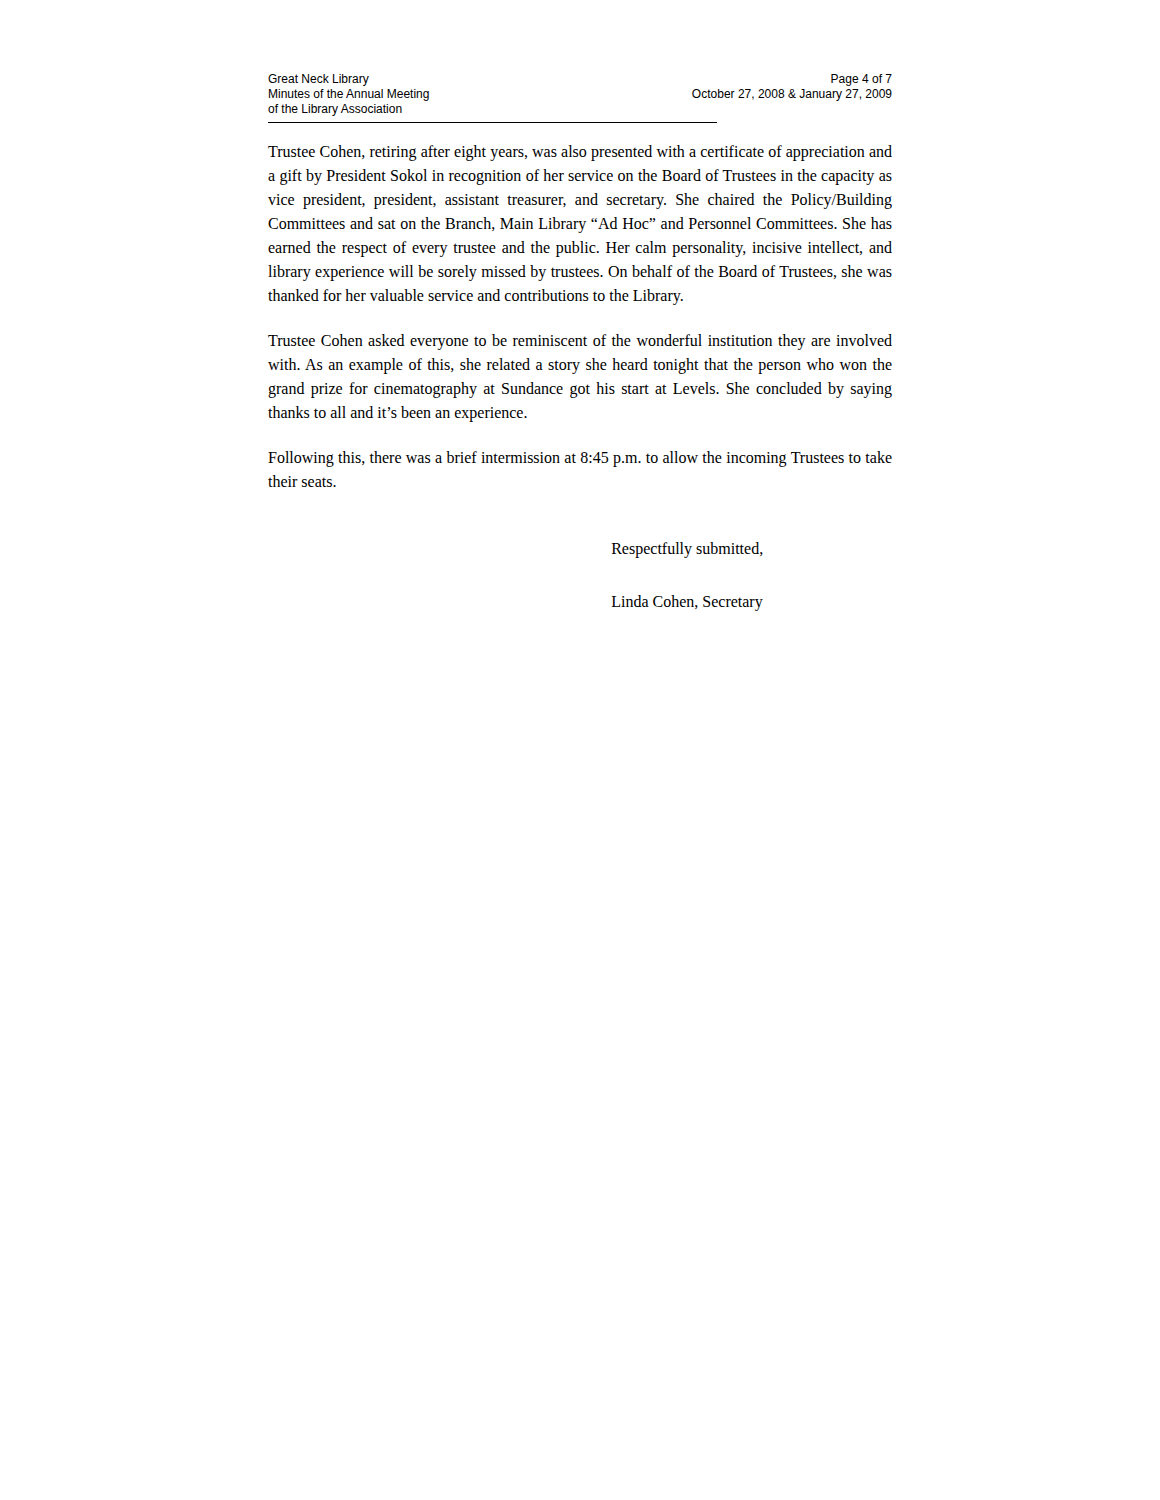Great Neck Library
Minutes of the Annual Meeting
of the Library Association
Page 4 of 7
October 27, 2008 & January 27, 2009
Trustee Cohen, retiring after eight years, was also presented with a certificate of appreciation and a gift by President Sokol in recognition of her service on the Board of Trustees in the capacity as vice president, president, assistant treasurer, and secretary. She chaired the Policy/Building Committees and sat on the Branch, Main Library “Ad Hoc” and Personnel Committees. She has earned the respect of every trustee and the public. Her calm personality, incisive intellect, and library experience will be sorely missed by trustees. On behalf of the Board of Trustees, she was thanked for her valuable service and contributions to the Library.
Trustee Cohen asked everyone to be reminiscent of the wonderful institution they are involved with. As an example of this, she related a story she heard tonight that the person who won the grand prize for cinematography at Sundance got his start at Levels. She concluded by saying thanks to all and it’s been an experience.
Following this, there was a brief intermission at 8:45 p.m. to allow the incoming Trustees to take their seats.
Respectfully submitted,
Linda Cohen, Secretary